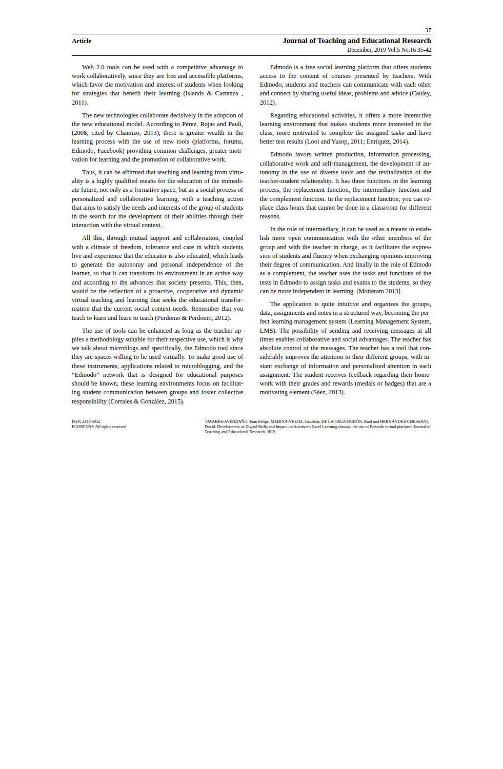37
Article
Journal of Teaching and Educational Research
December, 2019 Vol.5 No.16 35-42
Web 2.0 tools can be used with a competitive advantage to work collaboratively, since they are free and accessible platforms, which favor the motivation and interest of students when looking for strategies that benefit their learning (Islands & Carranza , 2011).
The new technologies collaborate decisively in the adoption of the new educational model. According to Pérez, Rojas and Paulí, (2008, cited by Chamizo, 2013), there is greater wealth in the learning process with the use of new tools (platforms, forums, Edmodo, Facebook) providing common challenges, greater motivation for learning and the promotion of collaborative work.
Thus, it can be affirmed that teaching and learning from virtuality is a highly qualified means for the education of the immediate future, not only as a formative space, but as a social process of personalized and collaborative learning, with a teaching action that aims to satisfy the needs and interests of the group of students in the search for the development of their abilities through their interaction with the virtual context.
All this, through mutual support and collaboration, coupled with a climate of freedom, tolerance and care in which students live and experience that the educator is also educated, which leads to generate the autonomy and personal independence of the learner, so that it can transform its environment in an active way and according to the advances that society presents. This, then, would be the reflection of a proactive, cooperative and dynamic virtual teaching and learning that seeks the educational transformation that the current social context needs. Remember that you teach to learn and learn to teach (Perdomo & Perdomo, 2012).
The use of tools can be enhanced as long as the teacher applies a methodology suitable for their respective use, which is why we talk about microblogs and specifically, the Edmodo tool since they are spaces willing to be used virtually. To make good use of these instruments, applications related to microblogging, and the “Edmodo” network that is designed for educational purposes should be known, these learning environments focus on facilitating student communication between groups and foster collective responsibility (Corrales & González, 2015).
Edmodo is a free social learning platform that offers students access to the content of courses presented by teachers. With Edmodo, students and teachers can communicate with each other and connect by sharing useful ideas, problems and advice (Cauley, 2012).
Regarding educational activities, it offers a more interactive learning environment that makes students more interested in the class, more motivated to complete the assigned tasks and have better test results (Looi and Yusop, 2011; Enriquez, 2014).
Edmodo favors written production, information processing, collaborative work and self-management, the development of autonomy in the use of diverse tools and the revitalization of the teacher-student relationship. It has three functions in the learning process, the replacement function, the intermediary function and the complement function. In the replacement function, you can replace class hours that cannot be done in a classroom for different reasons.
In the role of intermediary, it can be used as a means to establish more open communication with the other members of the group and with the teacher in charge, as it facilitates the expression of students and fluency when exchanging opinions improving their degree of communication. And finally in the role of Edmodo as a complement, the teacher uses the tasks and functions of the tests in Edmodo to assign tasks and exams to the students, so they can be more independent in learning. [Motteram 2013].
The application is quite intuitive and organizes the groups, data, assignments and notes in a structured way, becoming the perfect learning management system (Learning Management System, LMS). The possibility of sending and receiving messages at all times enables collaborative and social advantages. The teacher has absolute control of the messages. The teacher has a tool that considerably improves the attention to their different groups, with instant exchange of information and personalized attention in each assignment. The student receives feedback regarding their homework with their grades and rewards (medals or badges) that are a motivating element (Sáez, 2013).
ISSN 2444-4952
ECORFAN® All rights reserved
TAVARES-AVENDAÑO, Juan Felipe, MEDINA-VELOZ, Gricelda, DE LA CRUZ-DURÓN, Raúl and HERNÁNDEZ-CHESSANI, David. Development of Digital Skills and Impact on Advanced Excel Learning through the use of Edmodo virtual platform. Journal of Teaching and Educational Research. 2019